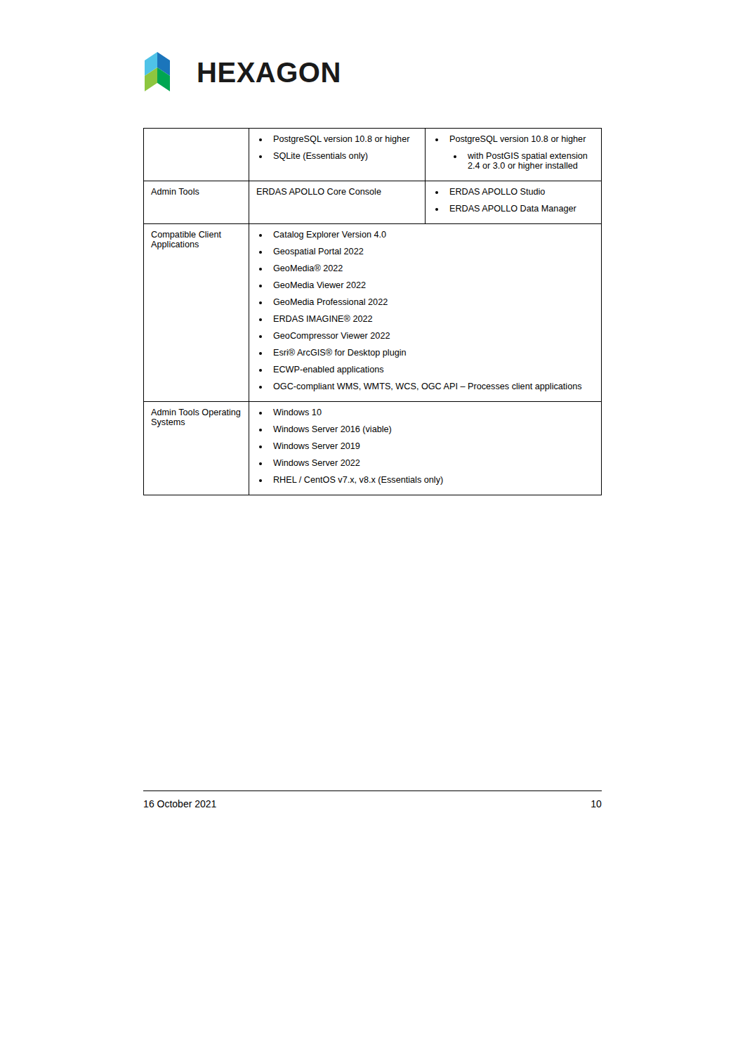HEXAGON
| | PostgreSQL version 10.8 or higher SQLite (Essentials only) | PostgreSQL version 10.8 or higher with PostGIS spatial extension 2.4 or 3.0 or higher installed |
| Admin Tools | ERDAS APOLLO Core Console | ERDAS APOLLO Studio ERDAS APOLLO Data Manager |
| Compatible Client Applications | Catalog Explorer Version 4.0 Geospatial Portal 2022 GeoMedia® 2022 GeoMedia Viewer 2022 GeoMedia Professional 2022 ERDAS IMAGINE® 2022 GeoCompressor Viewer 2022 Esri® ArcGIS® for Desktop plugin ECWP-enabled applications OGC-compliant WMS, WMTS, WCS, OGC API – Processes client applications |
| Admin Tools Operating Systems | Windows 10 Windows Server 2016 (viable) Windows Server 2019 Windows Server 2022 RHEL / CentOS v7.x, v8.x (Essentials only) |
16 October 2021 10